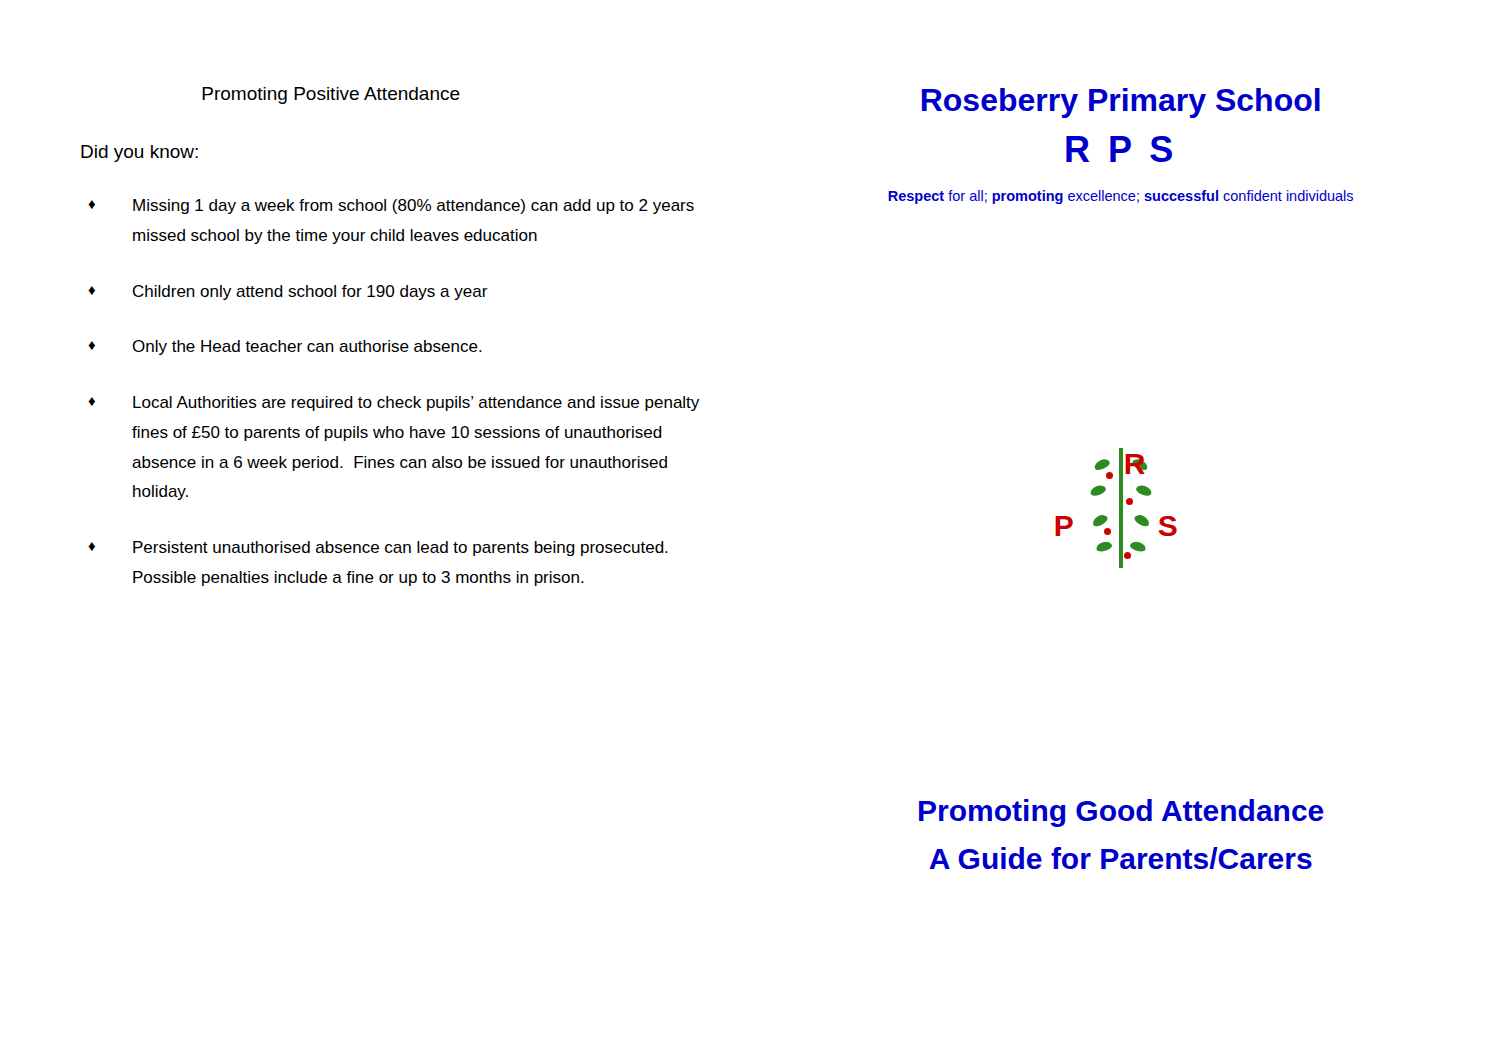Promoting Positive Attendance
Did you know:
Missing 1 day a week from school (80% attendance) can add up to 2 years missed school by the time your child leaves education
Children only attend school for 190 days a year
Only the Head teacher can authorise absence.
Local Authorities are required to check pupils’ attendance and issue penalty fines of £50 to parents of pupils who have 10 sessions of unauthorised absence in a 6 week period. Fines can also be issued for unauthorised holiday.
Persistent unauthorised absence can lead to parents being prosecuted. Possible penalties include a fine or up to 3 months in prison.
Roseberry Primary School
R P S
Respect for all; promoting excellence; successful confident individuals
R
P
S
Promoting Good Attendance
A Guide for Parents/Carers